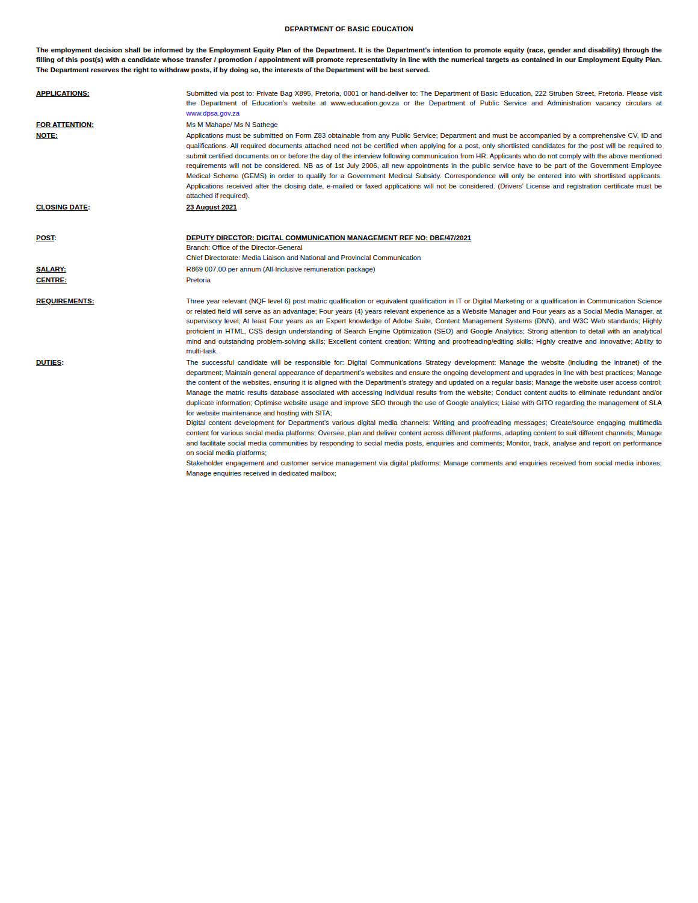DEPARTMENT OF BASIC EDUCATION
The employment decision shall be informed by the Employment Equity Plan of the Department. It is the Department’s intention to promote equity (race, gender and disability) through the filling of this post(s) with a candidate whose transfer / promotion / appointment will promote representativity in line with the numerical targets as contained in our Employment Equity Plan. The Department reserves the right to withdraw posts, if by doing so, the interests of the Department will be best served.
| APPLICATIONS: | Submitted via post to: Private Bag X895, Pretoria, 0001 or hand-deliver to: The Department of Basic Education, 222 Struben Street, Pretoria. Please visit the Department of Education’s website at www.education.gov.za or the Department of Public Service and Administration vacancy circulars at www.dpsa.gov.za |
| FOR ATTENTION: | Ms M Mahape/ Ms N Sathege |
| NOTE: | Applications must be submitted on Form Z83 obtainable from any Public Service; Department and must be accompanied by a comprehensive CV, ID and qualifications. All required documents attached need not be certified when applying for a post, only shortlisted candidates for the post will be required to submit certified documents on or before the day of the interview following communication from HR. Applicants who do not comply with the above mentioned requirements will not be considered. NB as of 1st July 2006, all new appointments in the public service have to be part of the Government Employee Medical Scheme (GEMS) in order to qualify for a Government Medical Subsidy. Correspondence will only be entered into with shortlisted applicants. Applications received after the closing date, e-mailed or faxed applications will not be considered. (Drivers’ License and registration certificate must be attached if required). |
| CLOSING DATE : | 23 August 2021 |
| POST : | DEPUTY DIRECTOR: DIGITAL COMMUNICATION MANAGEMENT REF NO: DBE/47/2021 Branch: Office of the Director-General Chief Directorate: Media Liaison and National and Provincial Communication |
| SALARY: | R869 007.00 per annum (All-Inclusive remuneration package) |
| CENTRE: | Pretoria |
| REQUIREMENTS: | Three year relevant (NQF level 6) post matric qualification or equivalent qualification in IT or Digital Marketing or a qualification in Communication Science or related field will serve as an advantage; Four years (4) years relevant experience as a Website Manager and Four years as a Social Media Manager, at supervisory level; At least Four years as an Expert knowledge of Adobe Suite, Content Management Systems (DNN), and W3C Web standards; Highly proficient in HTML, CSS design understanding of Search Engine Optimization (SEO) and Google Analytics; Strong attention to detail with an analytical mind and outstanding problem-solving skills; Excellent content creation; Writing and proofreading/editing skills; Highly creative and innovative; Ability to multi-task. |
| DUTIES : | The successful candidate will be responsible for: Digital Communications Strategy development: Manage the website (including the intranet) of the department; Maintain general appearance of department’s websites and ensure the ongoing development and upgrades in line with best practices; Manage the content of the websites, ensuring it is aligned with the Department’s strategy and updated on a regular basis; Manage the website user access control; Manage the matric results database associated with accessing individual results from the website; Conduct content audits to eliminate redundant and/or duplicate information; Optimise website usage and improve SEO through the use of Google analytics; Liaise with GITO regarding the management of SLA for website maintenance and hosting with SITA; Digital content development for Department’s various digital media channels: Writing and proofreading messages; Create/source engaging multimedia content for various social media platforms; Oversee, plan and deliver content across different platforms, adapting content to suit different channels; Manage and facilitate social media communities by responding to social media posts, enquiries and comments; Monitor, track, analyse and report on performance on social media platforms; Stakeholder engagement and customer service management via digital platforms: Manage comments and enquiries received from social media inboxes; Manage enquiries received in dedicated mailbox; |